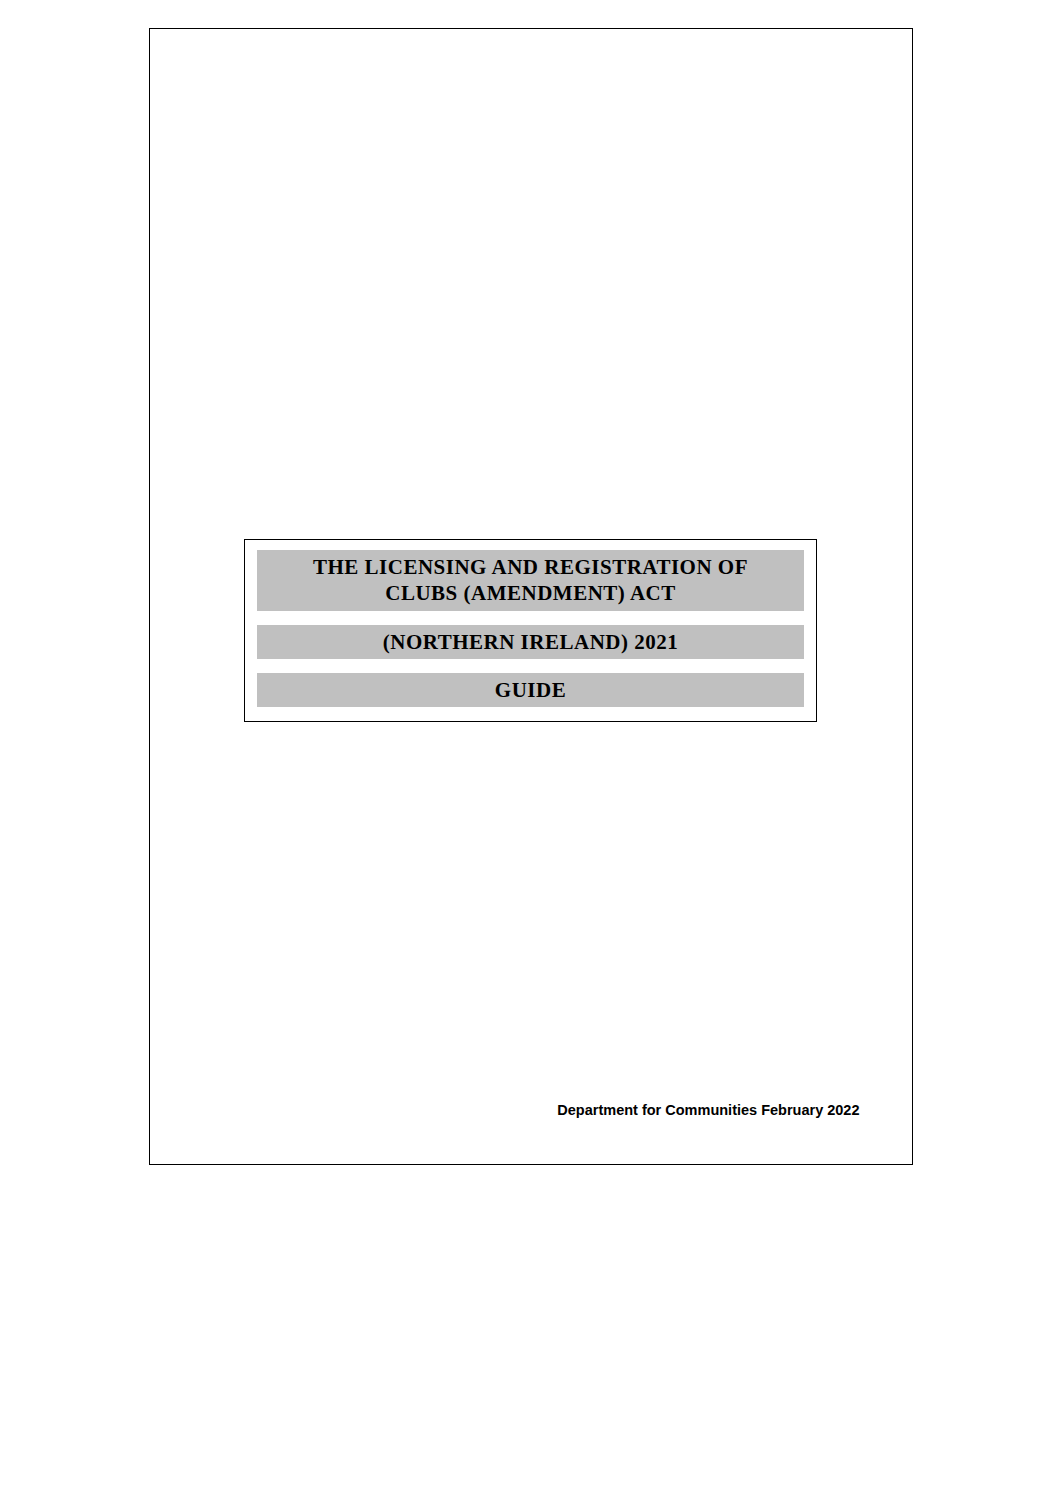THE LICENSING AND REGISTRATION OF
CLUBS (AMENDMENT) ACT
(NORTHERN IRELAND) 2021
GUIDE
Department for Communities February 2022